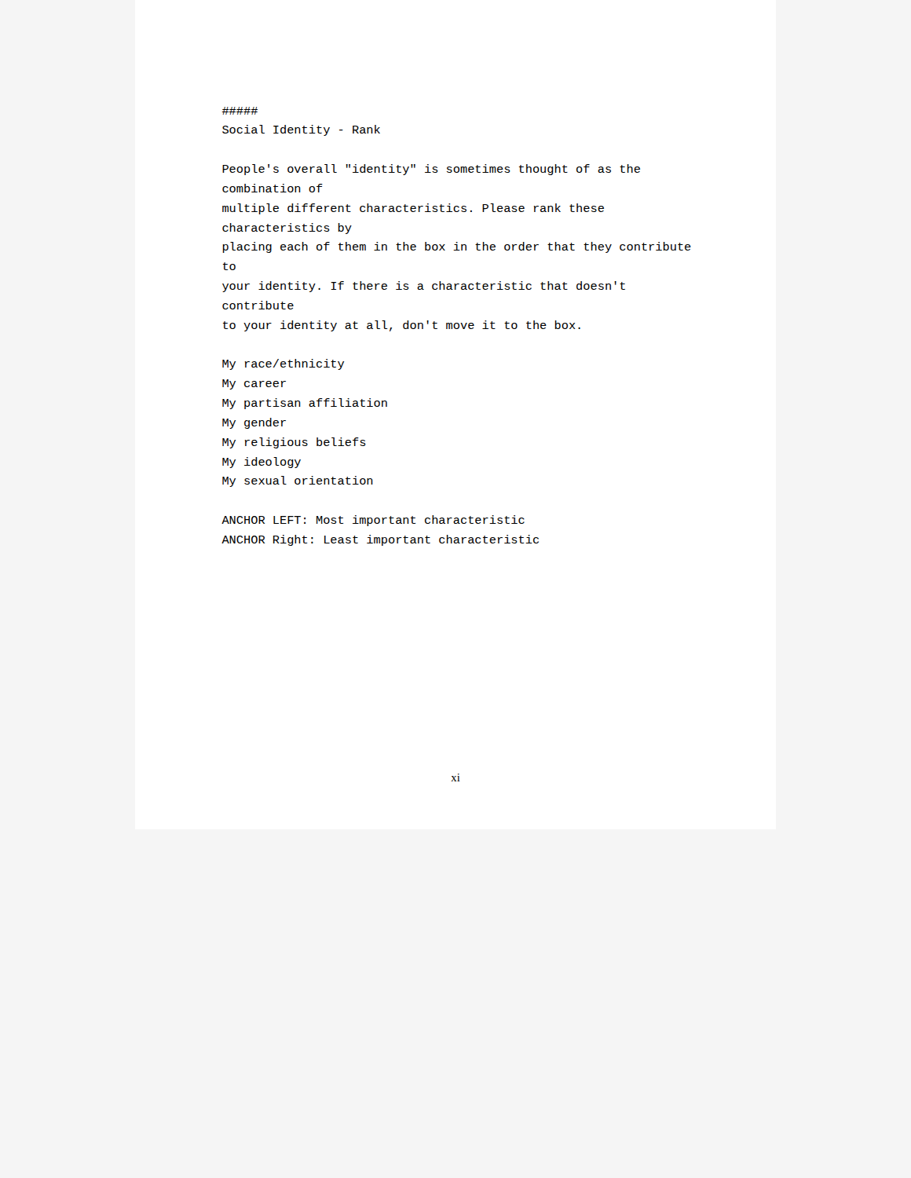#####
Social Identity - Rank

People's overall "identity" is sometimes thought of as the combination of
multiple different characteristics. Please rank these characteristics by
placing each of them in the box in the order that they contribute to
your identity. If there is a characteristic that doesn't contribute
to your identity at all, don't move it to the box.

My race/ethnicity
My career
My partisan affiliation
My gender
My religious beliefs
My ideology
My sexual orientation

ANCHOR LEFT: Most important characteristic
ANCHOR Right: Least important characteristic
xi